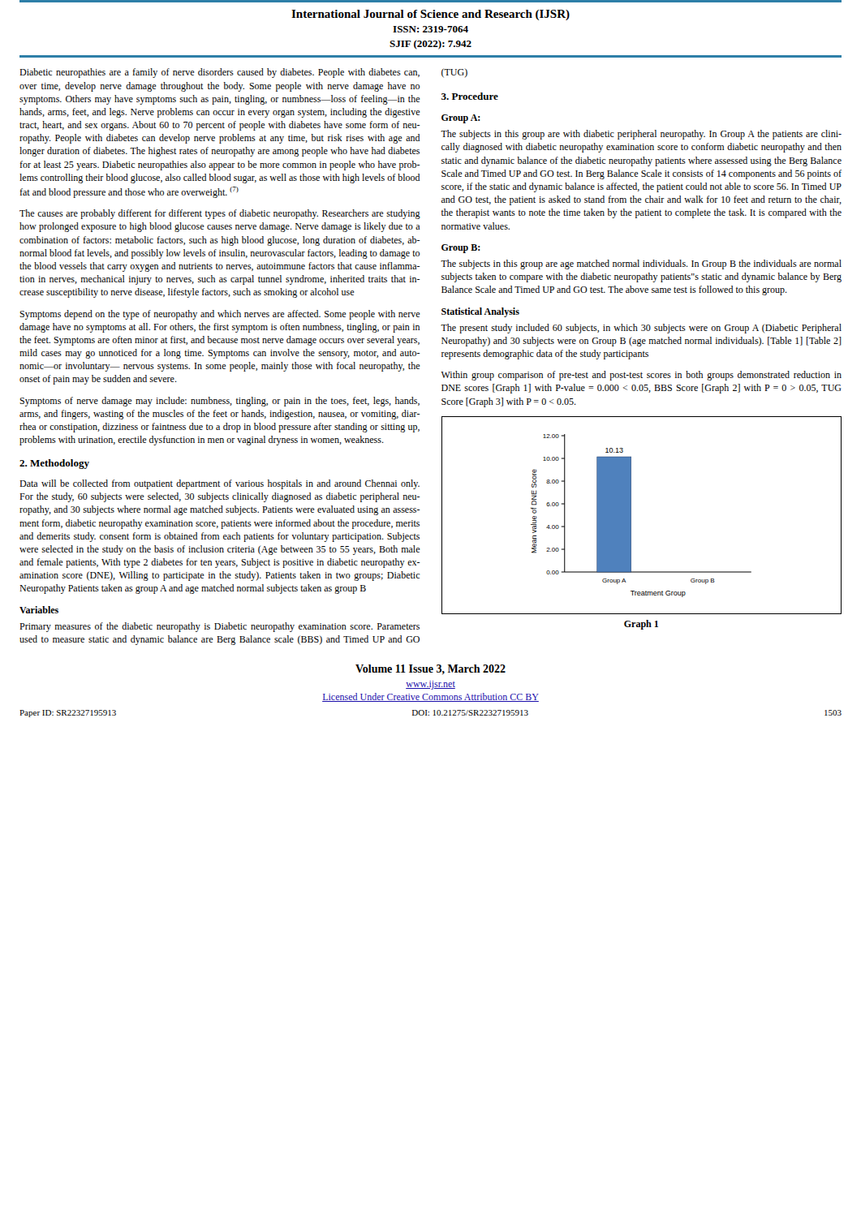International Journal of Science and Research (IJSR)
ISSN: 2319-7064
SJIF (2022): 7.942
Diabetic neuropathies are a family of nerve disorders caused by diabetes. People with diabetes can, over time, develop nerve damage throughout the body. Some people with nerve damage have no symptoms. Others may have symptoms such as pain, tingling, or numbness—loss of feeling—in the hands, arms, feet, and legs. Nerve problems can occur in every organ system, including the digestive tract, heart, and sex organs. About 60 to 70 percent of people with diabetes have some form of neuropathy. People with diabetes can develop nerve problems at any time, but risk rises with age and longer duration of diabetes. The highest rates of neuropathy are among people who have had diabetes for at least 25 years. Diabetic neuropathies also appear to be more common in people who have problems controlling their blood glucose, also called blood sugar, as well as those with high levels of blood fat and blood pressure and those who are overweight. (7)
The causes are probably different for different types of diabetic neuropathy. Researchers are studying how prolonged exposure to high blood glucose causes nerve damage. Nerve damage is likely due to a combination of factors: metabolic factors, such as high blood glucose, long duration of diabetes, abnormal blood fat levels, and possibly low levels of insulin, neurovascular factors, leading to damage to the blood vessels that carry oxygen and nutrients to nerves, autoimmune factors that cause inflammation in nerves, mechanical injury to nerves, such as carpal tunnel syndrome, inherited traits that increase susceptibility to nerve disease, lifestyle factors, such as smoking or alcohol use
Symptoms depend on the type of neuropathy and which nerves are affected. Some people with nerve damage have no symptoms at all. For others, the first symptom is often numbness, tingling, or pain in the feet. Symptoms are often minor at first, and because most nerve damage occurs over several years, mild cases may go unnoticed for a long time. Symptoms can involve the sensory, motor, and autonomic—or involuntary— nervous systems. In some people, mainly those with focal neuropathy, the onset of pain may be sudden and severe.
Symptoms of nerve damage may include: numbness, tingling, or pain in the toes, feet, legs, hands, arms, and fingers, wasting of the muscles of the feet or hands, indigestion, nausea, or vomiting, diarrhea or constipation, dizziness or faintness due to a drop in blood pressure after standing or sitting up, problems with urination, erectile dysfunction in men or vaginal dryness in women, weakness.
2. Methodology
Data will be collected from outpatient department of various hospitals in and around Chennai only. For the study, 60 subjects were selected, 30 subjects clinically diagnosed as diabetic peripheral neuropathy, and 30 subjects where normal age matched subjects. Patients were evaluated using an assessment form, diabetic neuropathy examination score, patients were informed about the procedure, merits and demerits study. consent form is obtained from each patients for voluntary participation. Subjects were selected in the study on the basis of inclusion criteria (Age between 35 to 55 years, Both male and female patients, With type 2 diabetes for ten years, Subject is positive in diabetic neuropathy examination score (DNE), Willing to participate in the study). Patients taken in two groups; Diabetic Neuropathy Patients taken as group A and age matched normal subjects taken as group B
Variables
Primary measures of the diabetic neuropathy is Diabetic neuropathy examination score. Parameters used to measure static and dynamic balance are Berg Balance scale (BBS) and Timed UP and GO (TUG)
3. Procedure
Group A:
The subjects in this group are with diabetic peripheral neuropathy. In Group A the patients are clinically diagnosed with diabetic neuropathy examination score to conform diabetic neuropathy and then static and dynamic balance of the diabetic neuropathy patients where assessed using the Berg Balance Scale and Timed UP and GO test. In Berg Balance Scale it consists of 14 components and 56 points of score, if the static and dynamic balance is affected, the patient could not able to score 56. In Timed UP and GO test, the patient is asked to stand from the chair and walk for 10 feet and return to the chair, the therapist wants to note the time taken by the patient to complete the task. It is compared with the normative values.
Group B:
The subjects in this group are age matched normal individuals. In Group B the individuals are normal subjects taken to compare with the diabetic neuropathy patients"s static and dynamic balance by Berg Balance Scale and Timed UP and GO test. The above same test is followed to this group.
Statistical Analysis
The present study included 60 subjects, in which 30 subjects were on Group A (Diabetic Peripheral Neuropathy) and 30 subjects were on Group B (age matched normal individuals). [Table 1] [Table 2] represents demographic data of the study participants
Within group comparison of pre-test and post-test scores in both groups demonstrated reduction in DNE scores [Graph 1] with P-value = 0.000 < 0.05, BBS Score [Graph 2] with P = 0 > 0.05, TUG Score [Graph 3] with P = 0 < 0.05.
0.00 2.00 4.00 6.00 8.00 10.00 12.00 Mean value of DNE Score 10.13 Group A Group B Treatment Group
Graph 1
Volume 11 Issue 3, March 2022
www.ijsr.net
Licensed Under Creative Commons Attribution CC BY
Paper ID: SR22327195913 DOI: 10.21275/SR22327195913 1503